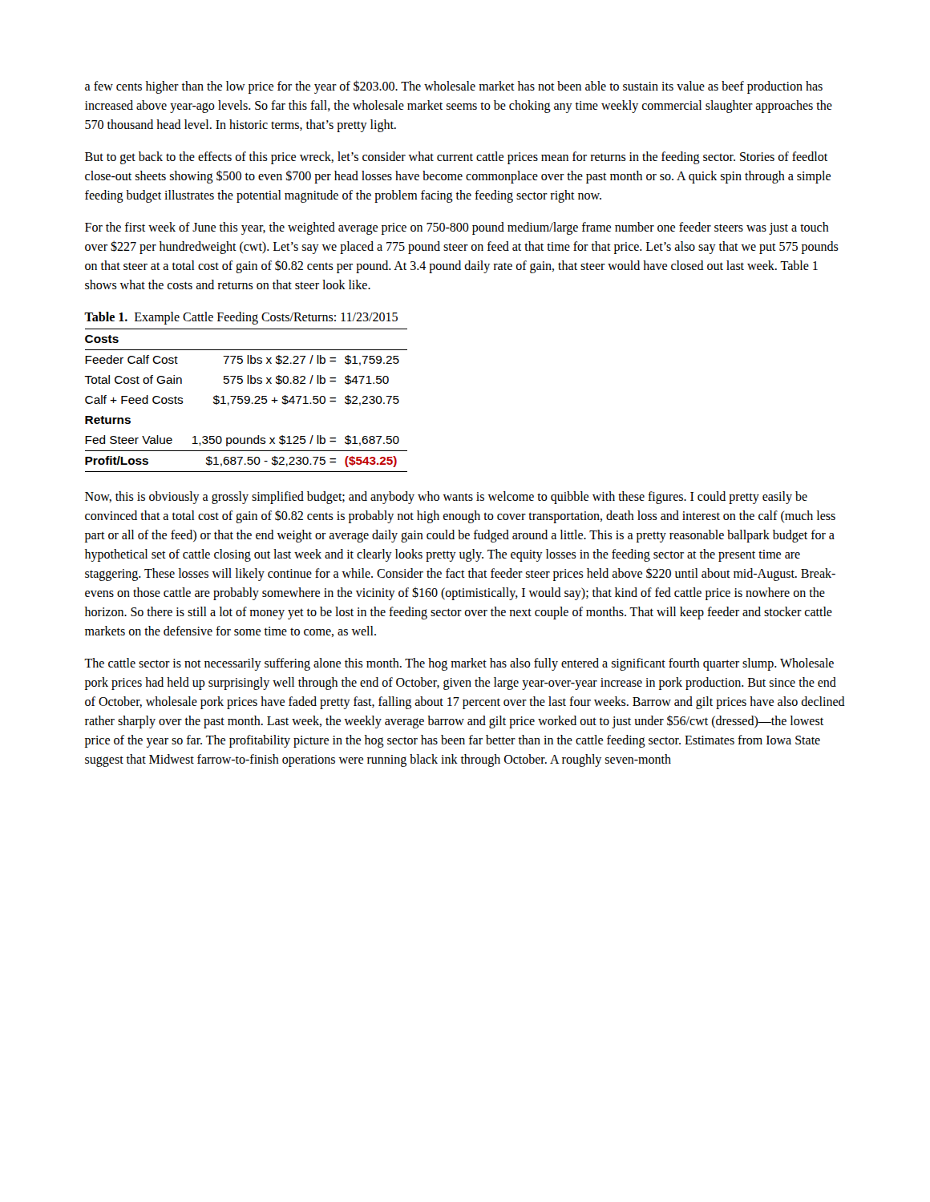a few cents higher than the low price for the year of $203.00. The wholesale market has not been able to sustain its value as beef production has increased above year-ago levels. So far this fall, the wholesale market seems to be choking any time weekly commercial slaughter approaches the 570 thousand head level. In historic terms, that’s pretty light.
But to get back to the effects of this price wreck, let’s consider what current cattle prices mean for returns in the feeding sector. Stories of feedlot close-out sheets showing $500 to even $700 per head losses have become commonplace over the past month or so. A quick spin through a simple feeding budget illustrates the potential magnitude of the problem facing the feeding sector right now.
For the first week of June this year, the weighted average price on 750-800 pound medium/large frame number one feeder steers was just a touch over $227 per hundredweight (cwt). Let’s say we placed a 775 pound steer on feed at that time for that price. Let’s also say that we put 575 pounds on that steer at a total cost of gain of $0.82 cents per pound. At 3.4 pound daily rate of gain, that steer would have closed out last week. Table 1 shows what the costs and returns on that steer look like.
Table 1. Example Cattle Feeding Costs/Returns: 11/23/2015
| Costs |
| --- |
| Feeder Calf Cost | 775 lbs x $2.27 / lb = | $1,759.25 |
| Total Cost of Gain | 575 lbs x $0.82 / lb = | $471.50 |
| Calf + Feed Costs | $1,759.25 + $471.50 = | $2,230.75 |
| Returns |
| Fed Steer Value | 1,350 pounds x $125 / lb = | $1,687.50 |
| Profit/Loss | $1,687.50 - $2,230.75 = | ($543.25) |
Now, this is obviously a grossly simplified budget; and anybody who wants is welcome to quibble with these figures. I could pretty easily be convinced that a total cost of gain of $0.82 cents is probably not high enough to cover transportation, death loss and interest on the calf (much less part or all of the feed) or that the end weight or average daily gain could be fudged around a little. This is a pretty reasonable ballpark budget for a hypothetical set of cattle closing out last week and it clearly looks pretty ugly. The equity losses in the feeding sector at the present time are staggering. These losses will likely continue for a while. Consider the fact that feeder steer prices held above $220 until about mid-August. Break-evens on those cattle are probably somewhere in the vicinity of $160 (optimistically, I would say); that kind of fed cattle price is nowhere on the horizon. So there is still a lot of money yet to be lost in the feeding sector over the next couple of months. That will keep feeder and stocker cattle markets on the defensive for some time to come, as well.
The cattle sector is not necessarily suffering alone this month. The hog market has also fully entered a significant fourth quarter slump. Wholesale pork prices had held up surprisingly well through the end of October, given the large year-over-year increase in pork production. But since the end of October, wholesale pork prices have faded pretty fast, falling about 17 percent over the last four weeks. Barrow and gilt prices have also declined rather sharply over the past month. Last week, the weekly average barrow and gilt price worked out to just under $56/cwt (dressed)—the lowest price of the year so far. The profitability picture in the hog sector has been far better than in the cattle feeding sector. Estimates from Iowa State suggest that Midwest farrow-to-finish operations were running black ink through October. A roughly seven-month